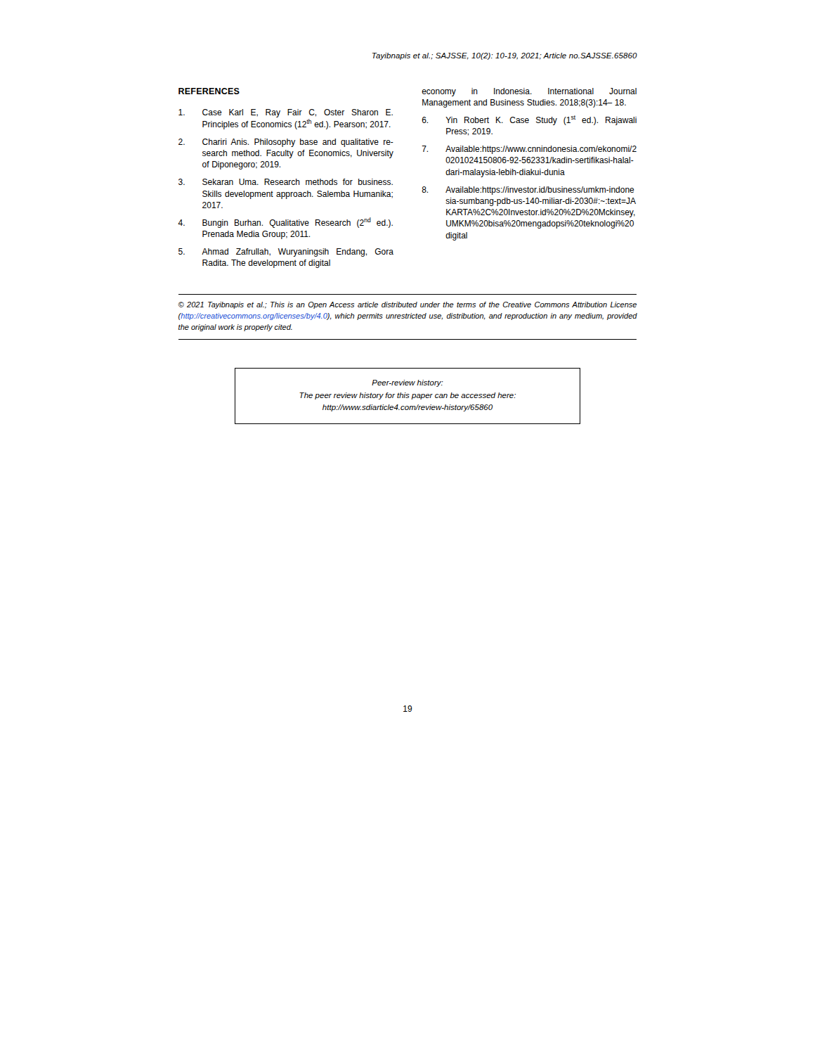Tayibnapis et al.; SAJSSE, 10(2): 10-19, 2021; Article no.SAJSSE.65860
REFERENCES
1. Case Karl E, Ray Fair C, Oster Sharon E. Principles of Economics (12th ed.). Pearson; 2017.
2. Chariri Anis. Philosophy base and qualitative research method. Faculty of Economics, University of Diponegoro; 2019.
3. Sekaran Uma. Research methods for business. Skills development approach. Salemba Humanika; 2017.
4. Bungin Burhan. Qualitative Research (2nd ed.). Prenada Media Group; 2011.
5. Ahmad Zafrullah, Wuryaningsih Endang, Gora Radita. The development of digital
economy in Indonesia. International Journal Management and Business Studies. 2018;8(3):14– 18.
6. Yin Robert K. Case Study (1st ed.). Rajawali Press; 2019.
7. Available:https://www.cnnindonesia.com/ekonomi/20201024150806-92-562331/kadin-sertifikasi-halal-dari-malaysia-lebih-diakui-dunia
8. Available:https://investor.id/business/umkm-indonesia-sumbang-pdb-us-140-miliar-di-2030#:~:text=JAKARTA%2C%20Investor.id%20%2D%20Mckinsey,UMKM%20bisa%20mengadopsi%20teknologi%20digital
© 2021 Tayibnapis et al.; This is an Open Access article distributed under the terms of the Creative Commons Attribution License (http://creativecommons.org/licenses/by/4.0), which permits unrestricted use, distribution, and reproduction in any medium, provided the original work is properly cited.
Peer-review history:
The peer review history for this paper can be accessed here:
http://www.sdiarticle4.com/review-history/65860
19